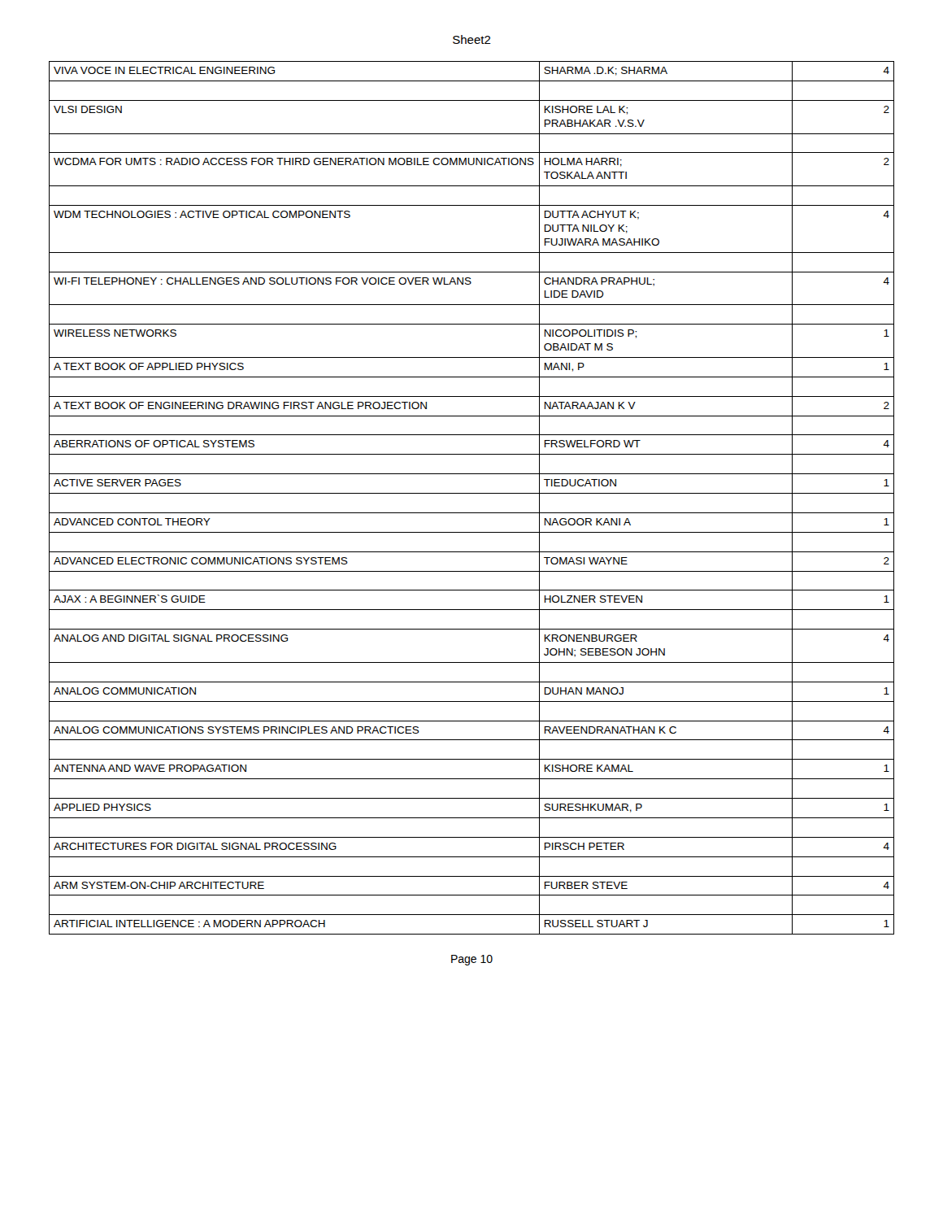Sheet2
| VIVA VOCE IN ELECTRICAL ENGINEERING | SHARMA .D.K; SHARMA | 4 |
| VLSI DESIGN | KISHORE LAL K; PRABHAKAR .V.S.V | 2 |
| WCDMA FOR UMTS : RADIO ACCESS FOR THIRD GENERATION MOBILE COMMUNICATIONS | HOLMA HARRI; TOSKALA ANTTI | 2 |
| WDM TECHNOLOGIES : ACTIVE OPTICAL COMPONENTS | DUTTA ACHYUT K; DUTTA NILOY K; FUJIWARA MASAHIKO | 4 |
| WI-FI TELEPHONEY : CHALLENGES AND SOLUTIONS FOR VOICE OVER WLANS | CHANDRA PRAPHUL; LIDE DAVID | 4 |
| WIRELESS NETWORKS | NICOPOLITIDIS P; OBAIDAT M S | 1 |
| A TEXT BOOK OF APPLIED PHYSICS | MANI, P | 1 |
| A TEXT BOOK OF ENGINEERING DRAWING FIRST ANGLE PROJECTION | NATARAAJAN K V | 2 |
| ABERRATIONS OF OPTICAL SYSTEMS | FRSWELFORD WT | 4 |
| ACTIVE SERVER PAGES | TIEDUCATION | 1 |
| ADVANCED CONTOL THEORY | NAGOOR KANI A | 1 |
| ADVANCED ELECTRONIC COMMUNICATIONS SYSTEMS | TOMASI WAYNE | 2 |
| AJAX : A BEGINNER`S GUIDE | HOLZNER STEVEN | 1 |
| ANALOG AND DIGITAL SIGNAL PROCESSING | KRONENBURGER JOHN; SEBESON JOHN | 4 |
| ANALOG COMMUNICATION | DUHAN MANOJ | 1 |
| ANALOG COMMUNICATIONS SYSTEMS PRINCIPLES AND PRACTICES | RAVEENDRANATHAN K C | 4 |
| ANTENNA AND WAVE PROPAGATION | KISHORE KAMAL | 1 |
| APPLIED PHYSICS | SURESHKUMAR, P | 1 |
| ARCHITECTURES FOR DIGITAL SIGNAL PROCESSING | PIRSCH PETER | 4 |
| ARM SYSTEM-ON-CHIP ARCHITECTURE | FURBER STEVE | 4 |
| ARTIFICIAL INTELLIGENCE : A MODERN APPROACH | RUSSELL STUART J | 1 |
Page 10